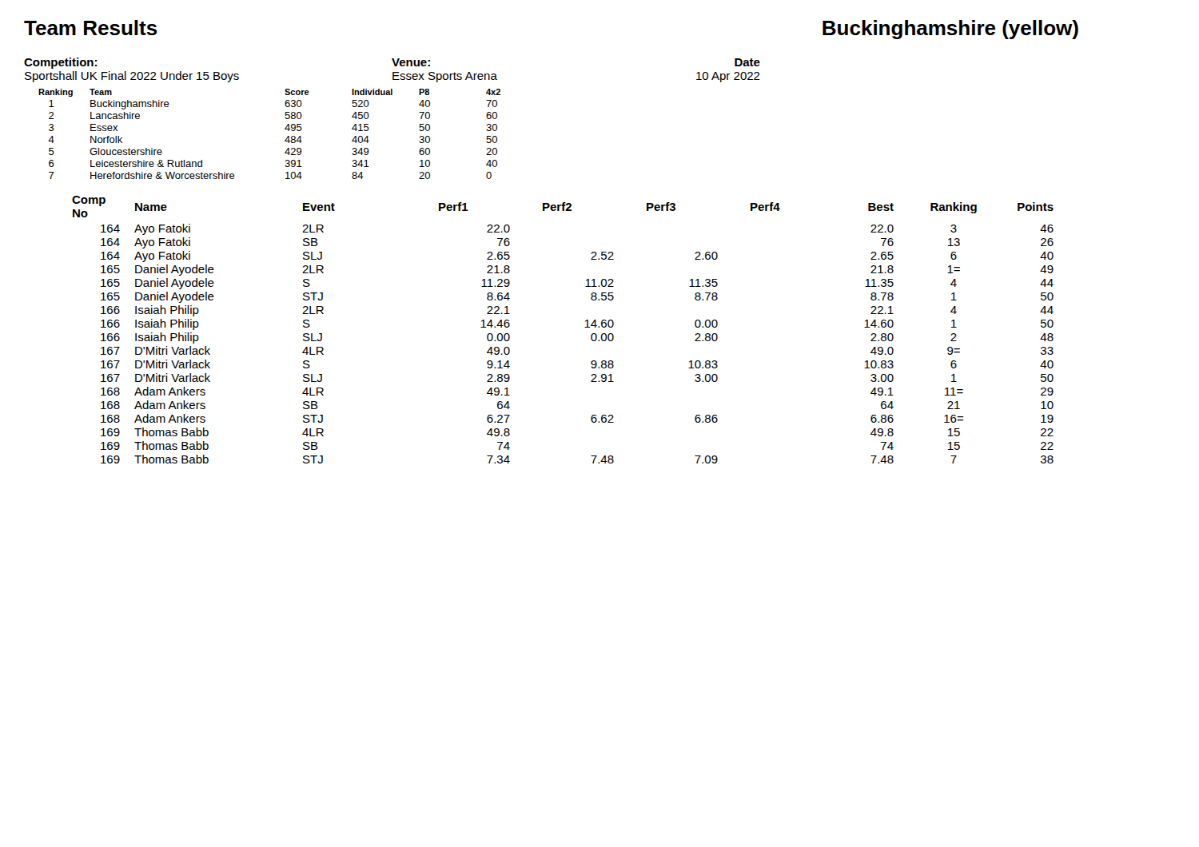Team Results
Buckinghamshire (yellow)
Competition: Sportshall UK Final 2022 Under 15 Boys
Venue: Essex Sports Arena
Date 10 Apr 2022
| Ranking | Team | Score | Individual | P8 | 4x2 |
| --- | --- | --- | --- | --- | --- |
| 1 | Buckinghamshire | 630 | 520 | 40 | 70 |
| 2 | Lancashire | 580 | 450 | 70 | 60 |
| 3 | Essex | 495 | 415 | 50 | 30 |
| 4 | Norfolk | 484 | 404 | 30 | 50 |
| 5 | Gloucestershire | 429 | 349 | 60 | 20 |
| 6 | Leicestershire & Rutland | 391 | 341 | 10 | 40 |
| 7 | Herefordshire & Worcestershire | 104 | 84 | 20 | 0 |
| Comp No | Name | Event | Perf1 | Perf2 | Perf3 | Perf4 | Best | Ranking | Points |
| --- | --- | --- | --- | --- | --- | --- | --- | --- | --- |
| 164 | Ayo Fatoki | 2LR | 22.0 | | | | 22.0 | 3 | 46 |
| 164 | Ayo Fatoki | SB | 76 | | | | 76 | 13 | 26 |
| 164 | Ayo Fatoki | SLJ | 2.65 | 2.52 | 2.60 | | 2.65 | 6 | 40 |
| 165 | Daniel Ayodele | 2LR | 21.8 | | | | 21.8 | 1= | 49 |
| 165 | Daniel Ayodele | S | 11.29 | 11.02 | 11.35 | | 11.35 | 4 | 44 |
| 165 | Daniel Ayodele | STJ | 8.64 | 8.55 | 8.78 | | 8.78 | 1 | 50 |
| 166 | Isaiah Philip | 2LR | 22.1 | | | | 22.1 | 4 | 44 |
| 166 | Isaiah Philip | S | 14.46 | 14.60 | 0.00 | | 14.60 | 1 | 50 |
| 166 | Isaiah Philip | SLJ | 0.00 | 0.00 | 2.80 | | 2.80 | 2 | 48 |
| 167 | D'Mitri Varlack | 4LR | 49.0 | | | | 49.0 | 9= | 33 |
| 167 | D'Mitri Varlack | S | 9.14 | 9.88 | 10.83 | | 10.83 | 6 | 40 |
| 167 | D'Mitri Varlack | SLJ | 2.89 | 2.91 | 3.00 | | 3.00 | 1 | 50 |
| 168 | Adam Ankers | 4LR | 49.1 | | | | 49.1 | 11= | 29 |
| 168 | Adam Ankers | SB | 64 | | | | 64 | 21 | 10 |
| 168 | Adam Ankers | STJ | 6.27 | 6.62 | 6.86 | | 6.86 | 16= | 19 |
| 169 | Thomas Babb | 4LR | 49.8 | | | | 49.8 | 15 | 22 |
| 169 | Thomas Babb | SB | 74 | | | | 74 | 15 | 22 |
| 169 | Thomas Babb | STJ | 7.34 | 7.48 | 7.09 | | 7.48 | 7 | 38 |